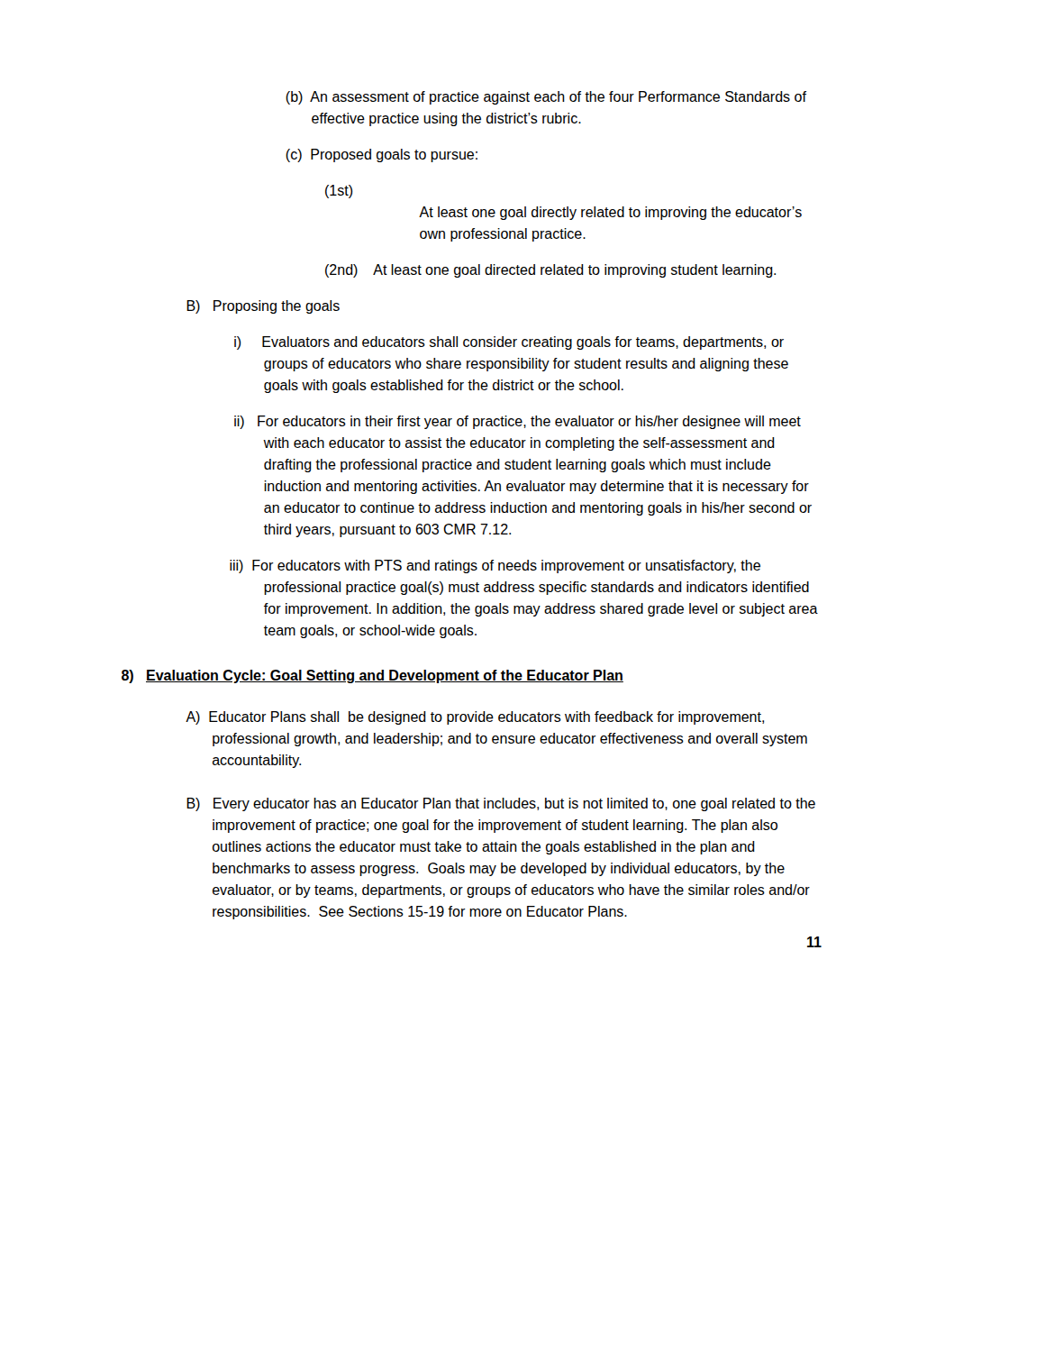(b) An assessment of practice against each of the four Performance Standards of effective practice using the district’s rubric.
(c) Proposed goals to pursue:
(1st)At least one goal directly related to improving the educator’s own professional practice.
(2nd) At least one goal directed related to improving student learning.
B) Proposing the goals
i) Evaluators and educators shall consider creating goals for teams, departments, or groups of educators who share responsibility for student results and aligning these goals with goals established for the district or the school.
ii) For educators in their first year of practice, the evaluator or his/her designee will meet with each educator to assist the educator in completing the self-assessment and drafting the professional practice and student learning goals which must include induction and mentoring activities. An evaluator may determine that it is necessary for an educator to continue to address induction and mentoring goals in his/her second or third years, pursuant to 603 CMR 7.12.
iii) For educators with PTS and ratings of needs improvement or unsatisfactory, the professional practice goal(s) must address specific standards and indicators identified for improvement. In addition, the goals may address shared grade level or subject area team goals, or school-wide goals.
8) Evaluation Cycle: Goal Setting and Development of the Educator Plan
A) Educator Plans shall be designed to provide educators with feedback for improvement, professional growth, and leadership; and to ensure educator effectiveness and overall system accountability.
B) Every educator has an Educator Plan that includes, but is not limited to, one goal related to the improvement of practice; one goal for the improvement of student learning. The plan also outlines actions the educator must take to attain the goals established in the plan and benchmarks to assess progress. Goals may be developed by individual educators, by the evaluator, or by teams, departments, or groups of educators who have the similar roles and/or responsibilities. See Sections 15-19 for more on Educator Plans.
11